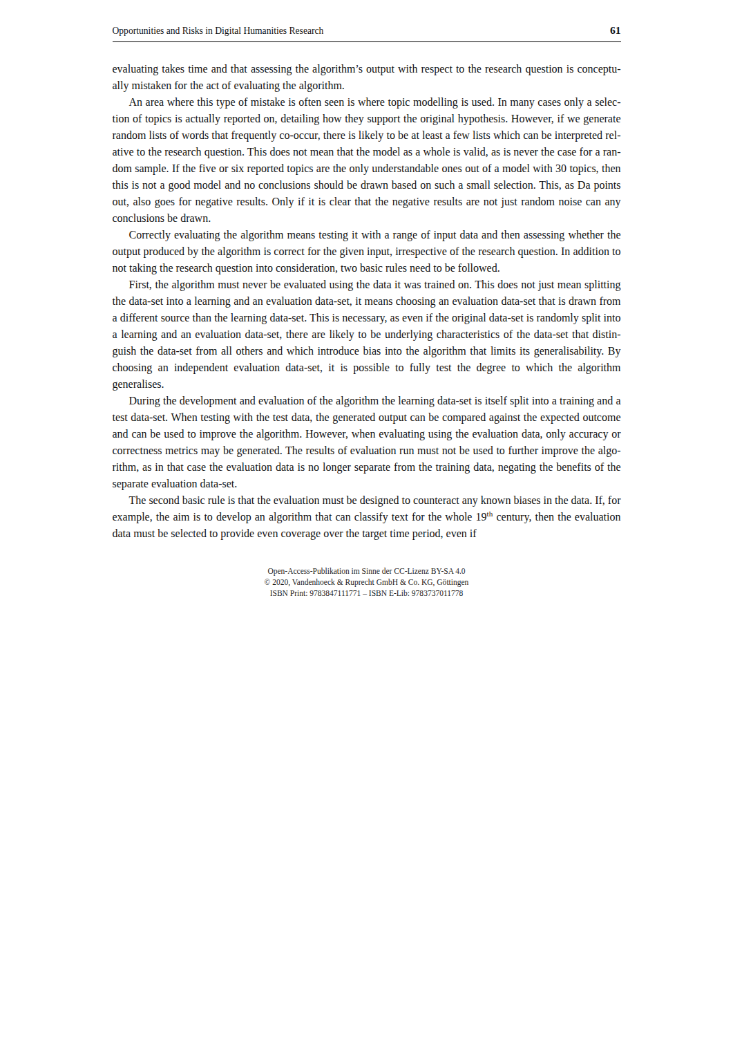Opportunities and Risks in Digital Humanities Research 61
evaluating takes time and that assessing the algorithm’s output with respect to the research question is conceptually mistaken for the act of evaluating the algorithm.
An area where this type of mistake is often seen is where topic modelling is used. In many cases only a selection of topics is actually reported on, detailing how they support the original hypothesis. However, if we generate random lists of words that frequently co-occur, there is likely to be at least a few lists which can be interpreted relative to the research question. This does not mean that the model as a whole is valid, as is never the case for a random sample. If the five or six reported topics are the only understandable ones out of a model with 30 topics, then this is not a good model and no conclusions should be drawn based on such a small selection. This, as Da points out, also goes for negative results. Only if it is clear that the negative results are not just random noise can any conclusions be drawn.
Correctly evaluating the algorithm means testing it with a range of input data and then assessing whether the output produced by the algorithm is correct for the given input, irrespective of the research question. In addition to not taking the research question into consideration, two basic rules need to be followed.
First, the algorithm must never be evaluated using the data it was trained on. This does not just mean splitting the data-set into a learning and an evaluation data-set, it means choosing an evaluation data-set that is drawn from a different source than the learning data-set. This is necessary, as even if the original data-set is randomly split into a learning and an evaluation data-set, there are likely to be underlying characteristics of the data-set that distinguish the data-set from all others and which introduce bias into the algorithm that limits its generalisability. By choosing an independent evaluation data-set, it is possible to fully test the degree to which the algorithm generalises.
During the development and evaluation of the algorithm the learning data-set is itself split into a training and a test data-set. When testing with the test data, the generated output can be compared against the expected outcome and can be used to improve the algorithm. However, when evaluating using the evaluation data, only accuracy or correctness metrics may be generated. The results of evaluation run must not be used to further improve the algorithm, as in that case the evaluation data is no longer separate from the training data, negating the benefits of the separate evaluation data-set.
The second basic rule is that the evaluation must be designed to counteract any known biases in the data. If, for example, the aim is to develop an algorithm that can classify text for the whole 19th century, then the evaluation data must be selected to provide even coverage over the target time period, even if
Open-Access-Publikation im Sinne der CC-Lizenz BY-SA 4.0
© 2020, Vandenhoeck & Ruprecht GmbH & Co. KG, Göttingen
ISBN Print: 9783847111771 – ISBN E-Lib: 9783737011778